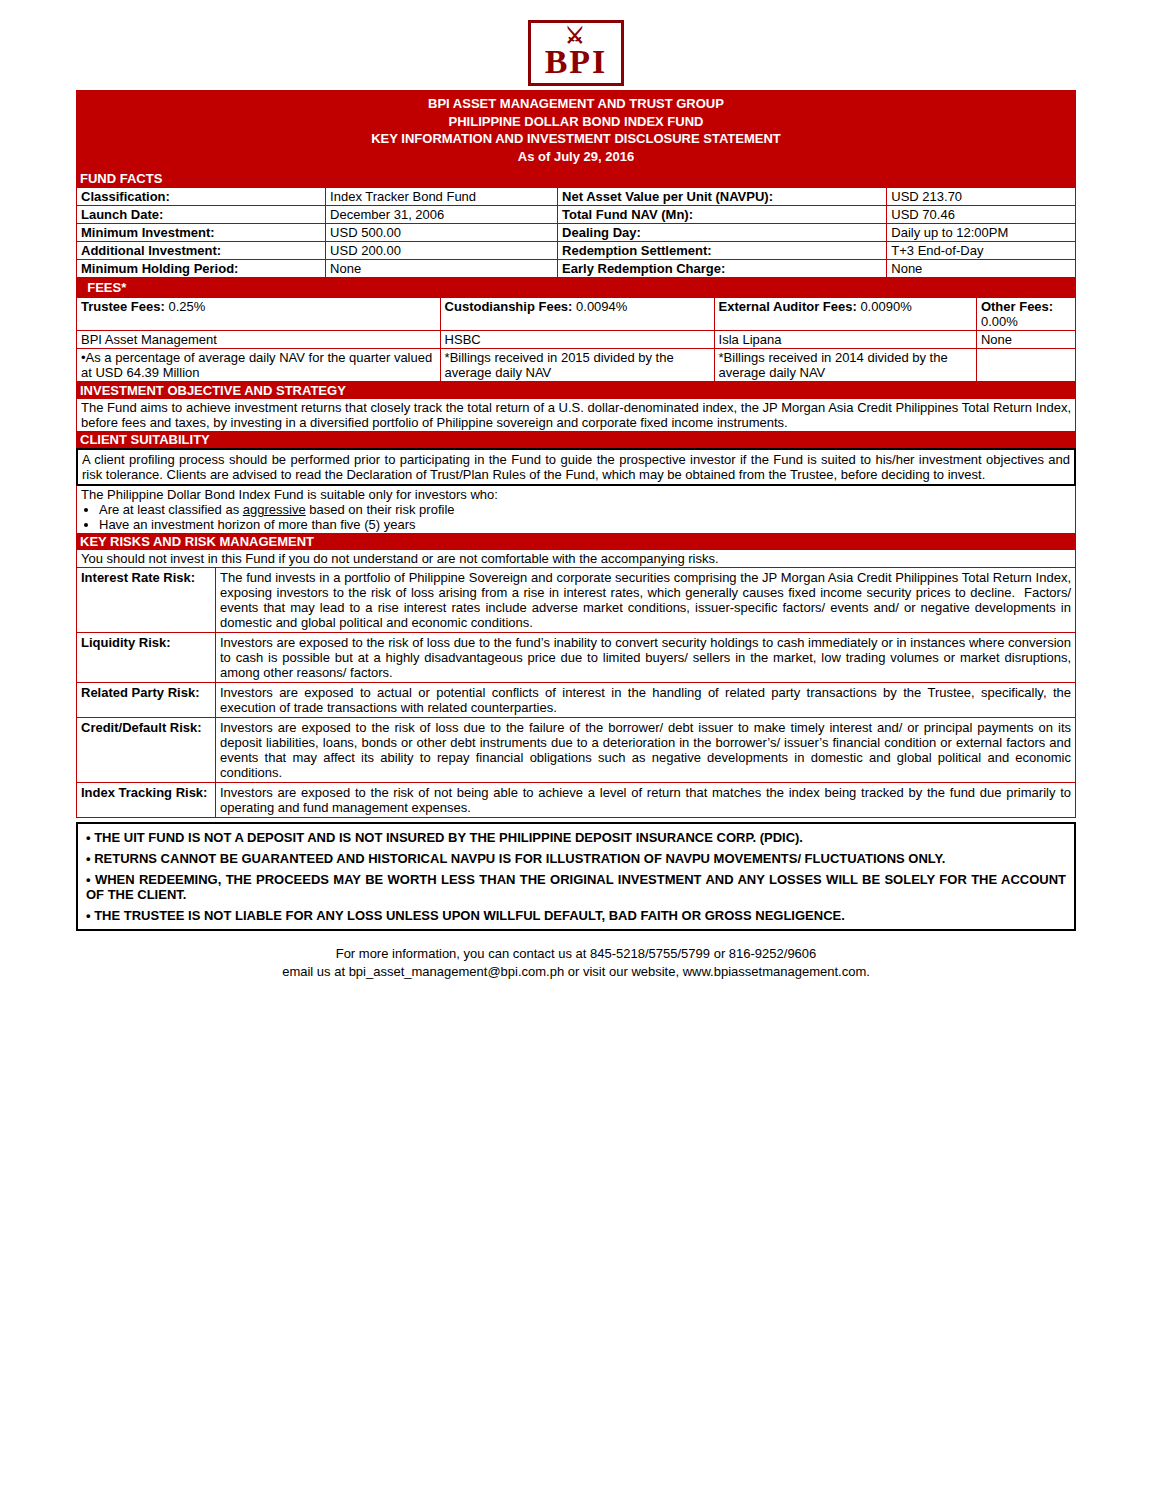⚔BPI
BPI ASSET MANAGEMENT AND TRUST GROUP
PHILIPPINE DOLLAR BOND INDEX FUND
KEY INFORMATION AND INVESTMENT DISCLOSURE STATEMENT
As of July 29, 2016
FUND FACTS
| Classification: | Index Tracker Bond Fund | Net Asset Value per Unit (NAVPU): | USD 213.70 |
| Launch Date: | December 31, 2006 | Total Fund NAV (Mn): | USD 70.46 |
| Minimum Investment: | USD 500.00 | Dealing Day: | Daily up to 12:00PM |
| Additional Investment: | USD 200.00 | Redemption Settlement: | T+3 End-of-Day |
| Minimum Holding Period: | None | Early Redemption Charge: | None |
FEES*
| Trustee Fees: 0.25% | Custodianship Fees: 0.0094% | External Auditor Fees: 0.0090% | Other Fees: 0.00% |
| BPI Asset Management | HSBC | Isla Lipana | None |
| •As a percentage of average daily NAV for the quarter valued at USD 64.39 Million | *Billings received in 2015 divided by the average daily NAV | *Billings received in 2014 divided by the average daily NAV | |
INVESTMENT OBJECTIVE AND STRATEGY
The Fund aims to achieve investment returns that closely track the total return of a U.S. dollar-denominated index, the JP Morgan Asia Credit Philippines Total Return Index, before fees and taxes, by investing in a diversified portfolio of Philippine sovereign and corporate fixed income instruments.
CLIENT SUITABILITY
A client profiling process should be performed prior to participating in the Fund to guide the prospective investor if the Fund is suited to his/her investment objectives and risk tolerance. Clients are advised to read the Declaration of Trust/Plan Rules of the Fund, which may be obtained from the Trustee, before deciding to invest.
The Philippine Dollar Bond Index Fund is suitable only for investors who:
Are at least classified as aggressive based on their risk profile
Have an investment horizon of more than five (5) years
KEY RISKS AND RISK MANAGEMENT
You should not invest in this Fund if you do not understand or are not comfortable with the accompanying risks.
| Interest Rate Risk: | The fund invests in a portfolio of Philippine Sovereign and corporate securities comprising the JP Morgan Asia Credit Philippines Total Return Index, exposing investors to the risk of loss arising from a rise in interest rates, which generally causes fixed income security prices to decline. Factors/ events that may lead to a rise interest rates include adverse market conditions, issuer-specific factors/ events and/ or negative developments in domestic and global political and economic conditions. |
| Liquidity Risk: | Investors are exposed to the risk of loss due to the fund’s inability to convert security holdings to cash immediately or in instances where conversion to cash is possible but at a highly disadvantageous price due to limited buyers/ sellers in the market, low trading volumes or market disruptions, among other reasons/ factors. |
| Related Party Risk: | Investors are exposed to actual or potential conflicts of interest in the handling of related party transactions by the Trustee, specifically, the execution of trade transactions with related counterparties. |
| Credit/Default Risk: | Investors are exposed to the risk of loss due to the failure of the borrower/ debt issuer to make timely interest and/ or principal payments on its deposit liabilities, loans, bonds or other debt instruments due to a deterioration in the borrower’s/ issuer’s financial condition or external factors and events that may affect its ability to repay financial obligations such as negative developments in domestic and global political and economic conditions. |
| Index Tracking Risk: | Investors are exposed to the risk of not being able to achieve a level of return that matches the index being tracked by the fund due primarily to operating and fund management expenses. |
• THE UIT FUND IS NOT A DEPOSIT AND IS NOT INSURED BY THE PHILIPPINE DEPOSIT INSURANCE CORP. (PDIC).
• RETURNS CANNOT BE GUARANTEED AND HISTORICAL NAVPU IS FOR ILLUSTRATION OF NAVPU MOVEMENTS/ FLUCTUATIONS ONLY.
• WHEN REDEEMING, THE PROCEEDS MAY BE WORTH LESS THAN THE ORIGINAL INVESTMENT AND ANY LOSSES WILL BE SOLELY FOR THE ACCOUNT OF THE CLIENT.
• THE TRUSTEE IS NOT LIABLE FOR ANY LOSS UNLESS UPON WILLFUL DEFAULT, BAD FAITH OR GROSS NEGLIGENCE.
For more information, you can contact us at 845-5218/5755/5799 or 816-9252/9606
email us at bpi_asset_management@bpi.com.ph or visit our website, www.bpiassetmanagement.com.